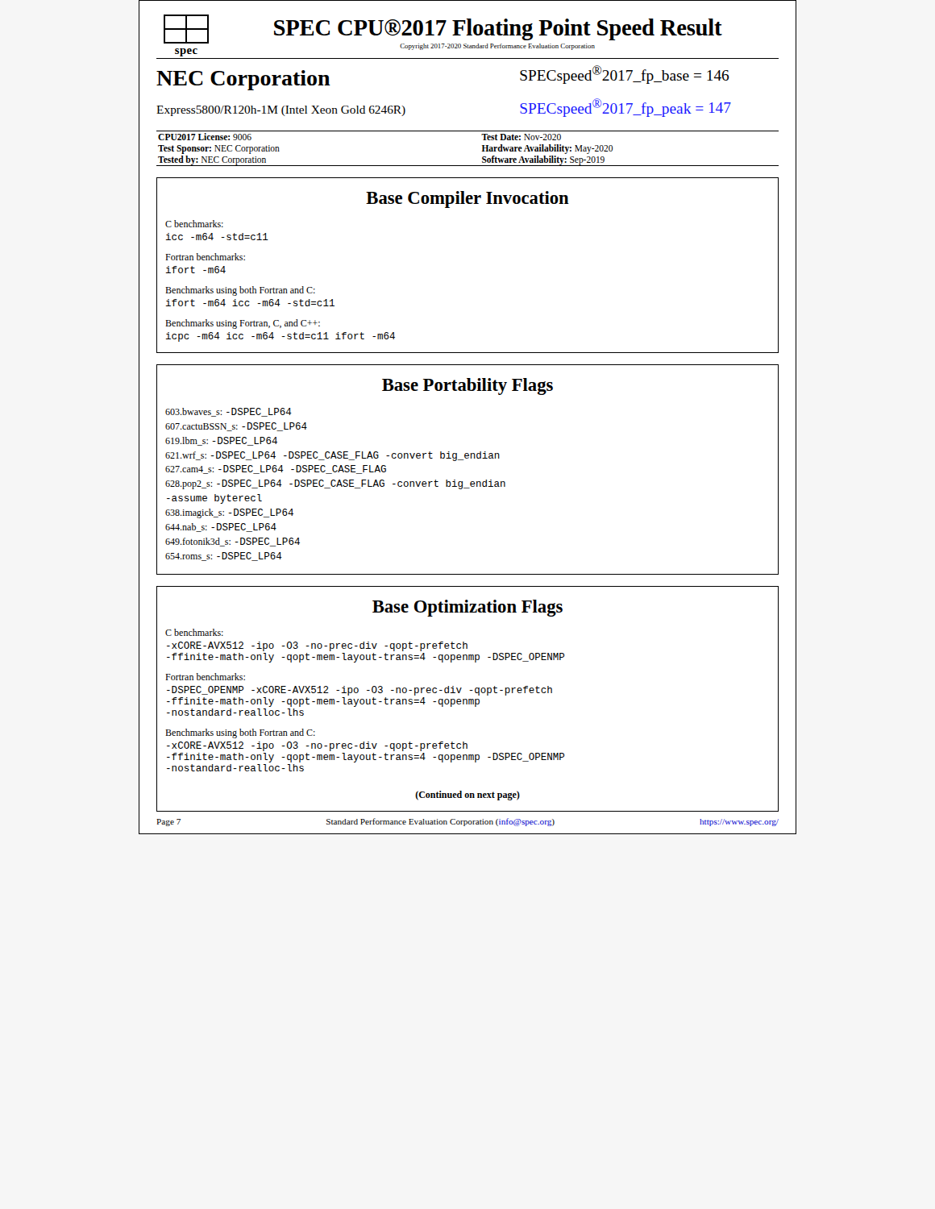spec
SPEC CPU®2017 Floating Point Speed Result
Copyright 2017-2020 Standard Performance Evaluation Corporation
NEC Corporation
Express5800/R120h-1M (Intel Xeon Gold 6246R)
SPECspeed®2017_fp_base = 146
SPECspeed®2017_fp_peak = 147
| CPU2017 License: 9006 | Test Date: Nov-2020 |
| Test Sponsor: NEC Corporation | Hardware Availability: May-2020 |
| Tested by: NEC Corporation | Software Availability: Sep-2019 |
Base Compiler Invocation
C benchmarks:
icc -m64 -std=c11
Fortran benchmarks:
ifort -m64
Benchmarks using both Fortran and C:
ifort -m64 icc -m64 -std=c11
Benchmarks using Fortran, C, and C++:
icpc -m64 icc -m64 -std=c11 ifort -m64
Base Portability Flags
603.bwaves_s: -DSPEC_LP64
607.cactuBSSN_s: -DSPEC_LP64
619.lbm_s: -DSPEC_LP64
621.wrf_s: -DSPEC_LP64 -DSPEC_CASE_FLAG -convert big_endian
627.cam4_s: -DSPEC_LP64 -DSPEC_CASE_FLAG
628.pop2_s: -DSPEC_LP64 -DSPEC_CASE_FLAG -convert big_endian
-assume byterecl
638.imagick_s: -DSPEC_LP64
644.nab_s: -DSPEC_LP64
649.fotonik3d_s: -DSPEC_LP64
654.roms_s: -DSPEC_LP64
Base Optimization Flags
C benchmarks:
-xCORE-AVX512 -ipo -O3 -no-prec-div -qopt-prefetch
-ffinite-math-only -qopt-mem-layout-trans=4 -qopenmp -DSPEC_OPENMP
Fortran benchmarks:
-DSPEC_OPENMP -xCORE-AVX512 -ipo -O3 -no-prec-div -qopt-prefetch
-ffinite-math-only -qopt-mem-layout-trans=4 -qopenmp
-nostandard-realloc-lhs
Benchmarks using both Fortran and C:
-xCORE-AVX512 -ipo -O3 -no-prec-div -qopt-prefetch
-ffinite-math-only -qopt-mem-layout-trans=4 -qopenmp -DSPEC_OPENMP
-nostandard-realloc-lhs
(Continued on next page)
Page 7
Standard Performance Evaluation Corporation (info@spec.org)
https://www.spec.org/